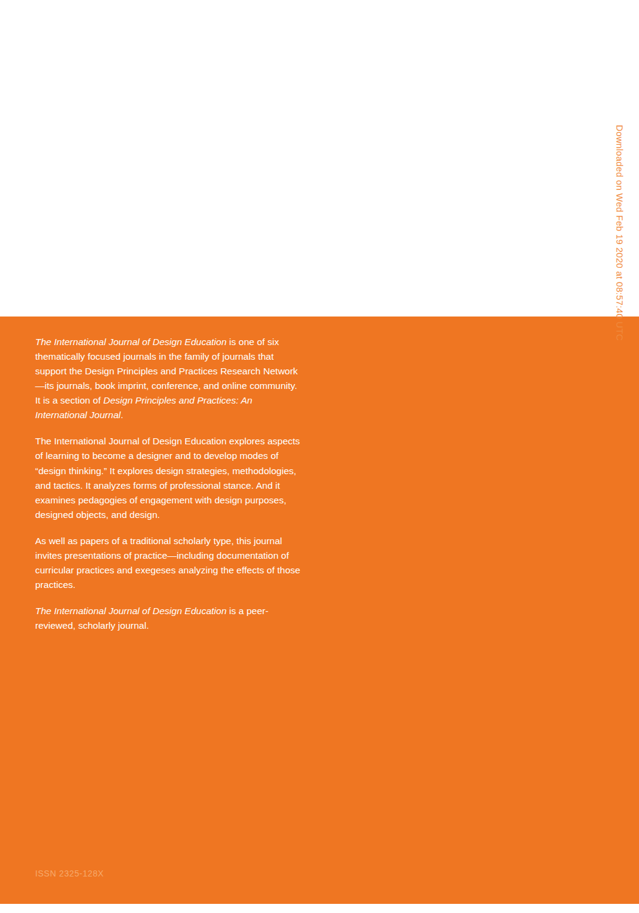The International Journal of Design Education is one of six thematically focused journals in the family of journals that support the Design Principles and Practices Research Network—its journals, book imprint, conference, and online community. It is a section of Design Principles and Practices: An International Journal.
The International Journal of Design Education explores aspects of learning to become a designer and to develop modes of “design thinking.” It explores design strategies, methodologies, and tactics. It analyzes forms of professional stance. And it examines pedagogies of engagement with design purposes, designed objects, and design.
As well as papers of a traditional scholarly type, this journal invites presentations of practice—including documentation of curricular practices and exegeses analyzing the effects of those practices.
The International Journal of Design Education is a peer-reviewed, scholarly journal.
Downloaded on Wed Feb 19 2020 at 08:57:40 UTC
ISSN 2325-128X